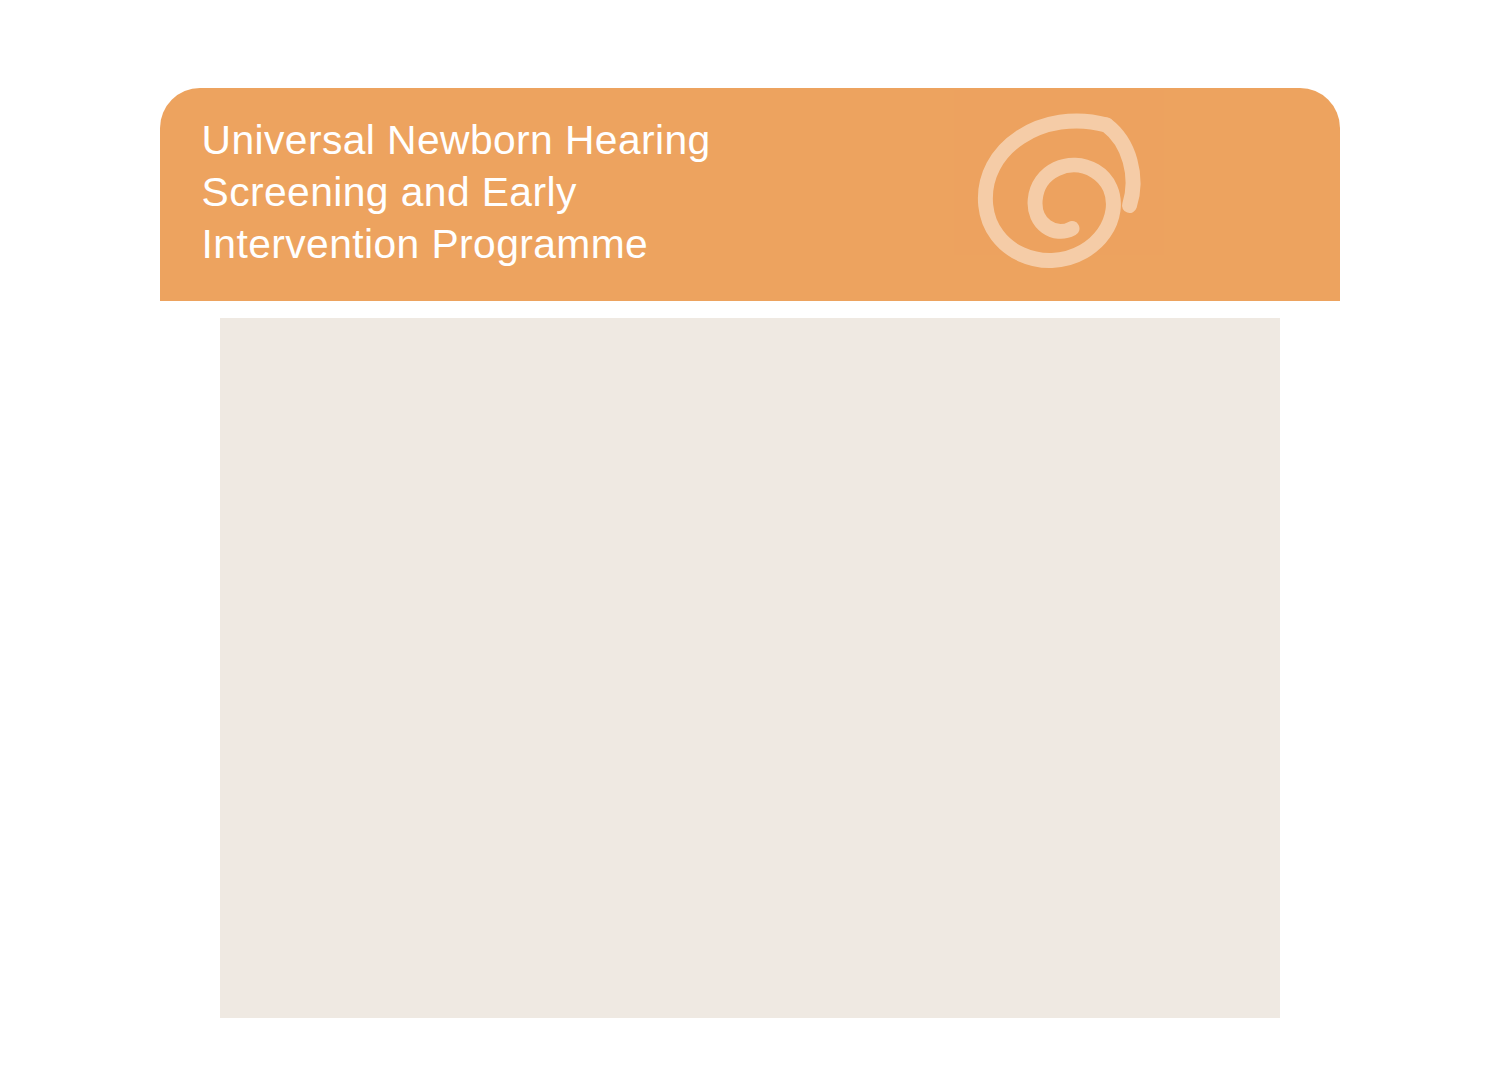Universal Newborn Hearing
Screening and Early
Intervention Programme
Four newborn babies lying together on a white quilt.